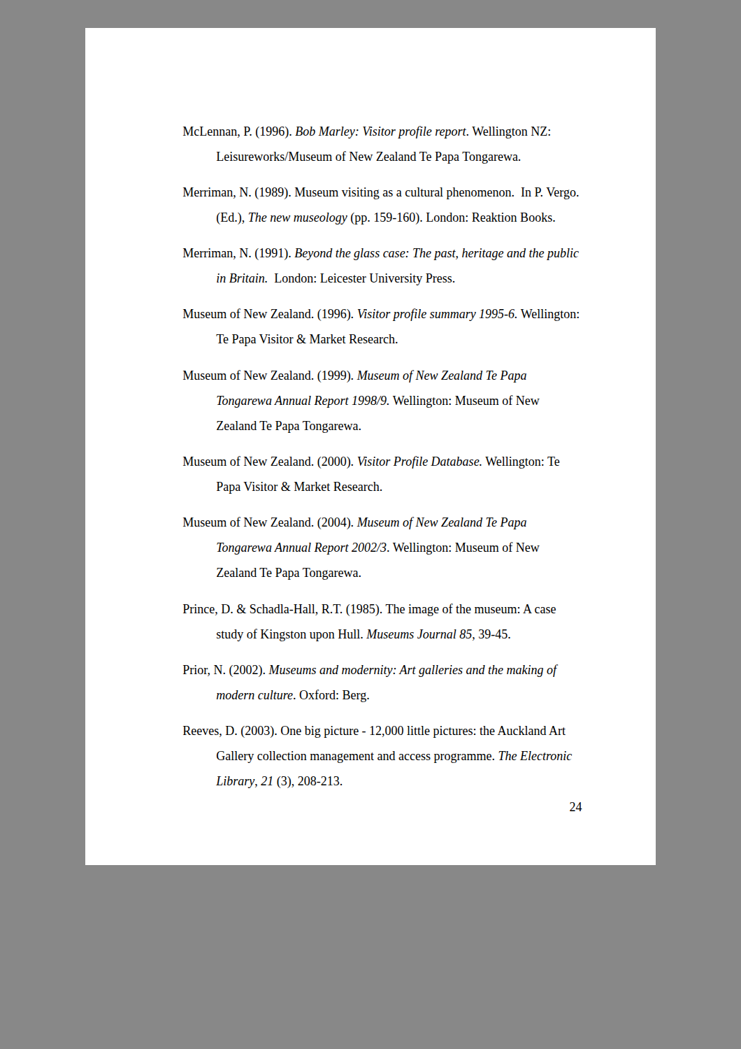McLennan, P. (1996). Bob Marley: Visitor profile report. Wellington NZ: Leisureworks/Museum of New Zealand Te Papa Tongarewa.
Merriman, N. (1989). Museum visiting as a cultural phenomenon. In P. Vergo. (Ed.), The new museology (pp. 159-160). London: Reaktion Books.
Merriman, N. (1991). Beyond the glass case: The past, heritage and the public in Britain. London: Leicester University Press.
Museum of New Zealand. (1996). Visitor profile summary 1995-6. Wellington: Te Papa Visitor & Market Research.
Museum of New Zealand. (1999). Museum of New Zealand Te Papa Tongarewa Annual Report 1998/9. Wellington: Museum of New Zealand Te Papa Tongarewa.
Museum of New Zealand. (2000). Visitor Profile Database. Wellington: Te Papa Visitor & Market Research.
Museum of New Zealand. (2004). Museum of New Zealand Te Papa Tongarewa Annual Report 2002/3. Wellington: Museum of New Zealand Te Papa Tongarewa.
Prince, D. & Schadla-Hall, R.T. (1985). The image of the museum: A case study of Kingston upon Hull. Museums Journal 85, 39-45.
Prior, N. (2002). Museums and modernity: Art galleries and the making of modern culture. Oxford: Berg.
Reeves, D. (2003). One big picture - 12,000 little pictures: the Auckland Art Gallery collection management and access programme. The Electronic Library, 21 (3), 208-213.
24